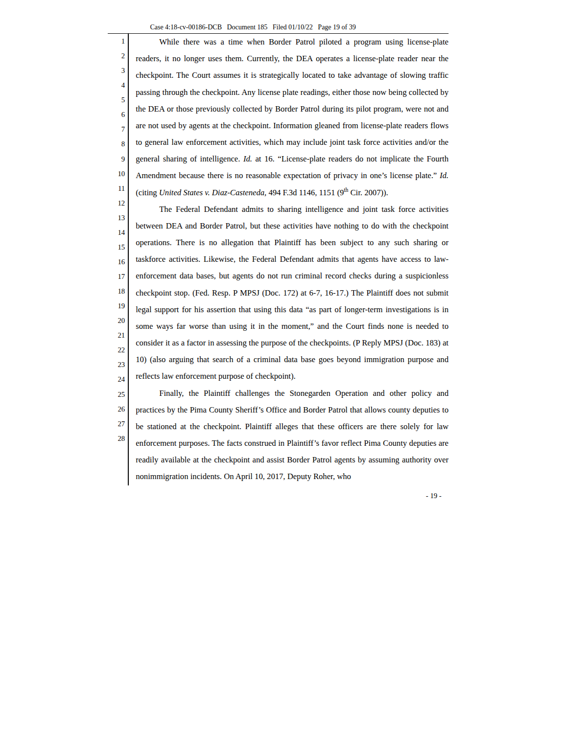Case 4:18-cv-00186-DCB Document 185 Filed 01/10/22 Page 19 of 39
1
2
3
4
5
6
7
8
9
10
11
12
13
14
15
16
17
18
19
20
21
22
23
24
25
26
27
28
While there was a time when Border Patrol piloted a program using license-plate readers, it no longer uses them. Currently, the DEA operates a license-plate reader near the checkpoint. The Court assumes it is strategically located to take advantage of slowing traffic passing through the checkpoint. Any license plate readings, either those now being collected by the DEA or those previously collected by Border Patrol during its pilot program, were not and are not used by agents at the checkpoint. Information gleaned from license-plate readers flows to general law enforcement activities, which may include joint task force activities and/or the general sharing of intelligence. Id. at 16. “License-plate readers do not implicate the Fourth Amendment because there is no reasonable expectation of privacy in one’s license plate.” Id. (citing United States v. Diaz-Casteneda, 494 F.3d 1146, 1151 (9th Cir. 2007)).
The Federal Defendant admits to sharing intelligence and joint task force activities between DEA and Border Patrol, but these activities have nothing to do with the checkpoint operations. There is no allegation that Plaintiff has been subject to any such sharing or taskforce activities. Likewise, the Federal Defendant admits that agents have access to law-enforcement data bases, but agents do not run criminal record checks during a suspicionless checkpoint stop. (Fed. Resp. P MPSJ (Doc. 172) at 6-7, 16-17.) The Plaintiff does not submit legal support for his assertion that using this data “as part of longer-term investigations is in some ways far worse than using it in the moment,” and the Court finds none is needed to consider it as a factor in assessing the purpose of the checkpoints. (P Reply MPSJ (Doc. 183) at 10) (also arguing that search of a criminal data base goes beyond immigration purpose and reflects law enforcement purpose of checkpoint).
Finally, the Plaintiff challenges the Stonegarden Operation and other policy and practices by the Pima County Sheriff’s Office and Border Patrol that allows county deputies to be stationed at the checkpoint. Plaintiff alleges that these officers are there solely for law enforcement purposes. The facts construed in Plaintiff’s favor reflect Pima County deputies are readily available at the checkpoint and assist Border Patrol agents by assuming authority over nonimmigration incidents. On April 10, 2017, Deputy Roher, who
- 19 -